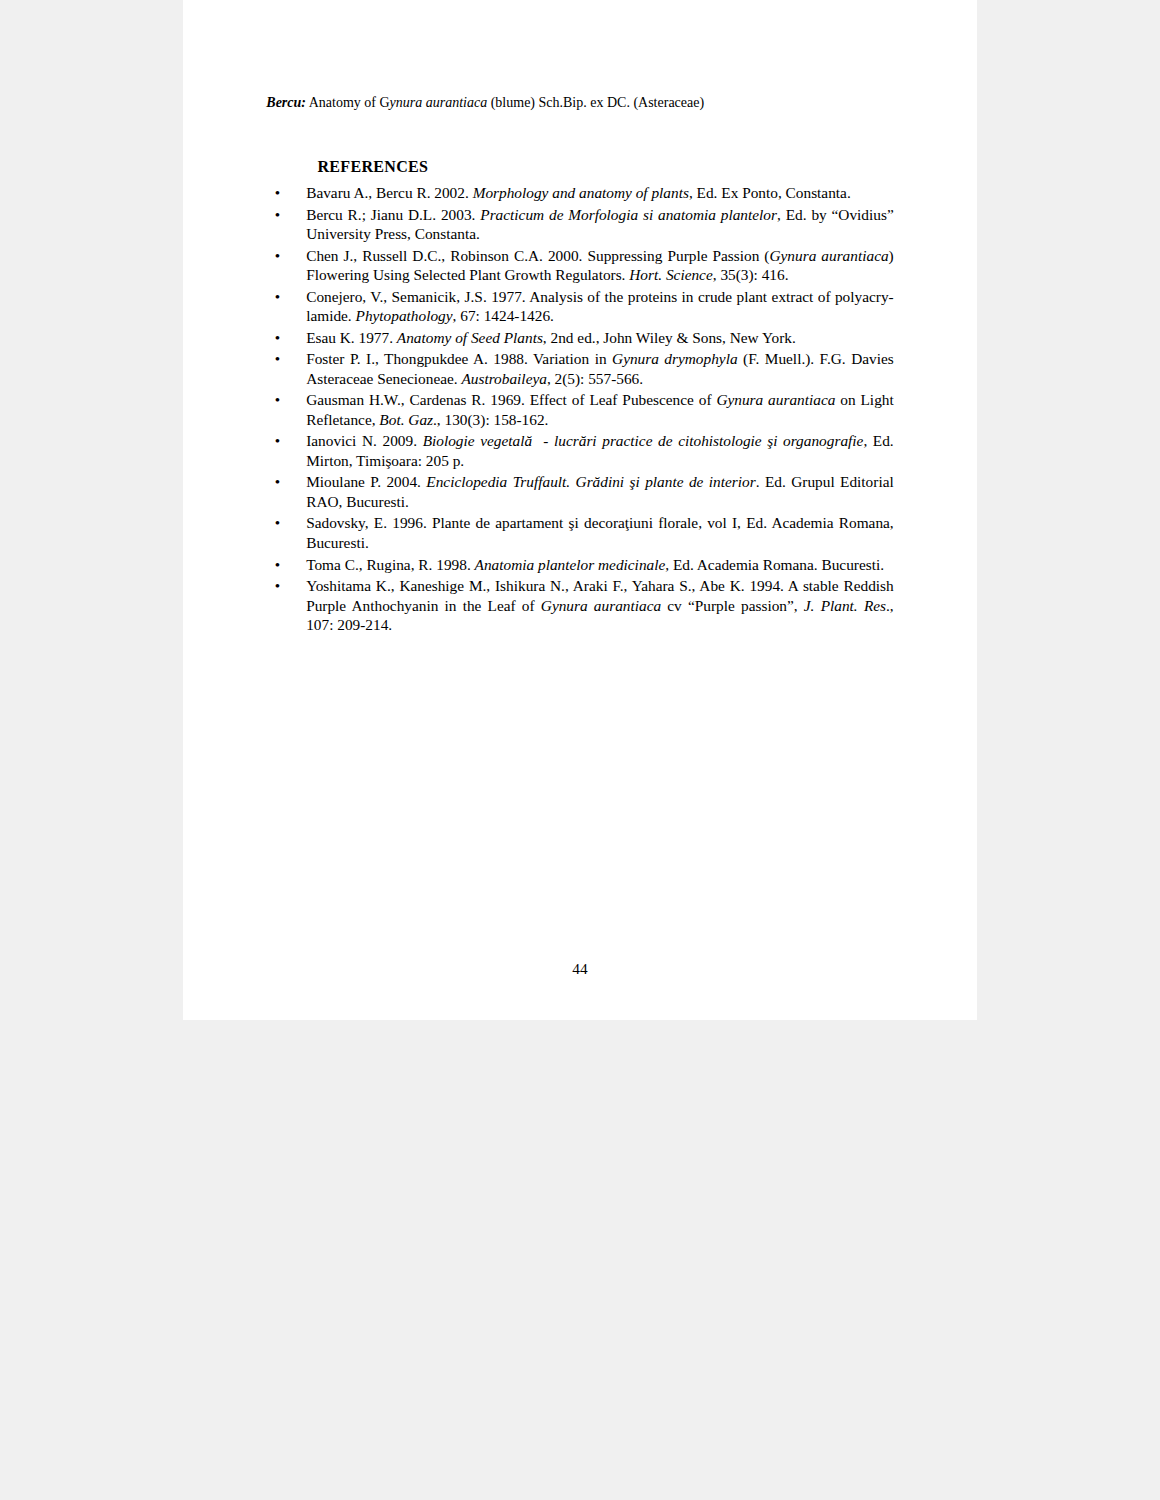Bercu: Anatomy of Gynura aurantiaca (blume) Sch.Bip. ex DC. (Asteraceae)
REFERENCES
Bavaru A., Bercu R. 2002. Morphology and anatomy of plants, Ed. Ex Ponto, Constanta.
Bercu R.; Jianu D.L. 2003. Practicum de Morfologia si anatomia plantelor, Ed. by “Ovidius” University Press, Constanta.
Chen J., Russell D.C., Robinson C.A. 2000. Suppressing Purple Passion (Gynura aurantiaca) Flowering Using Selected Plant Growth Regulators. Hort. Science, 35(3): 416.
Conejero, V., Semanicik, J.S. 1977. Analysis of the proteins in crude plant extract of polyacrylamide. Phytopathology, 67: 1424-1426.
Esau K. 1977. Anatomy of Seed Plants, 2nd ed., John Wiley & Sons, New York.
Foster P. I., Thongpukdee A. 1988. Variation in Gynura drymophyla (F. Muell.). F.G. Davies Asteraceae Senecioneae. Austrobaileya, 2(5): 557-566.
Gausman H.W., Cardenas R. 1969. Effect of Leaf Pubescence of Gynura aurantiaca on Light Refletance, Bot. Gaz., 130(3): 158-162.
Ianovici N. 2009. Biologie vegetală - lucrări practice de citohistologie şi organografie, Ed. Mirton, Timişoara: 205 p.
Mioulane P. 2004. Enciclopedia Truffault. Grădini şi plante de interior. Ed. Grupul Editorial RAO, Bucuresti.
Sadovsky, E. 1996. Plante de apartament şi decoraţiuni florale, vol I, Ed. Academia Romana, Bucuresti.
Toma C., Rugina, R. 1998. Anatomia plantelor medicinale, Ed. Academia Romana. Bucuresti.
Yoshitama K., Kaneshige M., Ishikura N., Araki F., Yahara S., Abe K. 1994. A stable Reddish Purple Anthochyanin in the Leaf of Gynura aurantiaca cv “Purple passion”, J. Plant. Res., 107: 209-214.
44